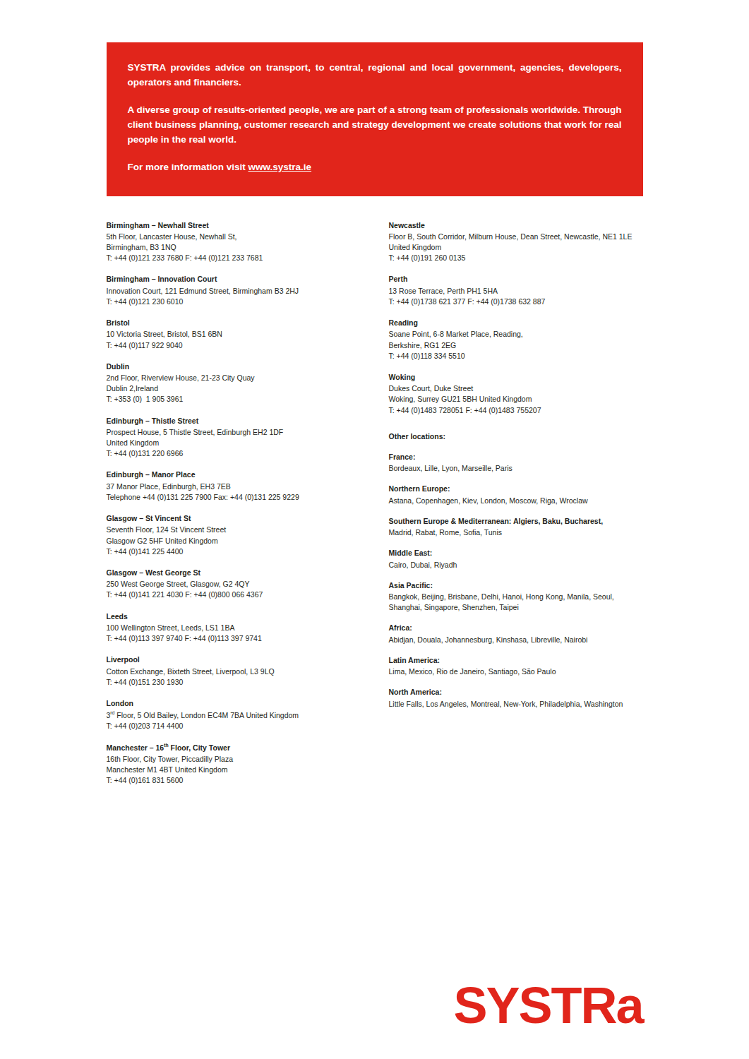SYSTRA provides advice on transport, to central, regional and local government, agencies, developers, operators and financiers.
A diverse group of results-oriented people, we are part of a strong team of professionals worldwide. Through client business planning, customer research and strategy development we create solutions that work for real people in the real world.
For more information visit www.systra.ie
Birmingham – Newhall Street
5th Floor, Lancaster House, Newhall St,
Birmingham, B3 1NQ
T: +44 (0)121 233 7680 F: +44 (0)121 233 7681
Birmingham – Innovation Court
Innovation Court, 121 Edmund Street, Birmingham B3 2HJ
T: +44 (0)121 230 6010
Bristol
10 Victoria Street, Bristol, BS1 6BN
T: +44 (0)117 922 9040
Dublin
2nd Floor, Riverview House, 21-23 City Quay
Dublin 2,Ireland
T: +353 (0) 1 905 3961
Edinburgh – Thistle Street
Prospect House, 5 Thistle Street, Edinburgh EH2 1DF
United Kingdom
T: +44 (0)131 220 6966
Edinburgh – Manor Place
37 Manor Place, Edinburgh, EH3 7EB
Telephone +44 (0)131 225 7900 Fax: +44 (0)131 225 9229
Glasgow – St Vincent St
Seventh Floor, 124 St Vincent Street
Glasgow G2 5HF United Kingdom
T: +44 (0)141 225 4400
Glasgow – West George St
250 West George Street, Glasgow, G2 4QY
T: +44 (0)141 221 4030 F: +44 (0)800 066 4367
Leeds
100 Wellington Street, Leeds, LS1 1BA
T: +44 (0)113 397 9740 F: +44 (0)113 397 9741
Liverpool
Cotton Exchange, Bixteth Street, Liverpool, L3 9LQ
T: +44 (0)151 230 1930
London
3rd Floor, 5 Old Bailey, London EC4M 7BA United Kingdom
T: +44 (0)203 714 4400
Manchester – 16th Floor, City Tower
16th Floor, City Tower, Piccadilly Plaza
Manchester M1 4BT United Kingdom
T: +44 (0)161 831 5600
Newcastle
Floor B, South Corridor, Milburn House, Dean Street, Newcastle, NE1 1LE
United Kingdom
T: +44 (0)191 260 0135
Perth
13 Rose Terrace, Perth PH1 5HA
T: +44 (0)1738 621 377 F: +44 (0)1738 632 887
Reading
Soane Point, 6-8 Market Place, Reading,
Berkshire, RG1 2EG
T: +44 (0)118 334 5510
Woking
Dukes Court, Duke Street
Woking, Surrey GU21 5BH United Kingdom
T: +44 (0)1483 728051 F: +44 (0)1483 755207
Other locations:
France:
Bordeaux, Lille, Lyon, Marseille, Paris
Northern Europe:
Astana, Copenhagen, Kiev, London, Moscow, Riga, Wroclaw
Southern Europe & Mediterranean: Algiers, Baku, Bucharest,
Madrid, Rabat, Rome, Sofia, Tunis
Middle East:
Cairo, Dubai, Riyadh
Asia Pacific:
Bangkok, Beijing, Brisbane, Delhi, Hanoi, Hong Kong, Manila, Seoul, Shanghai, Singapore, Shenzhen, Taipei
Africa:
Abidjan, Douala, Johannesburg, Kinshasa, Libreville, Nairobi
Latin America:
Lima, Mexico, Rio de Janeiro, Santiago, São Paulo
North America:
Little Falls, Los Angeles, Montreal, New-York, Philadelphia, Washington
SYSTRA